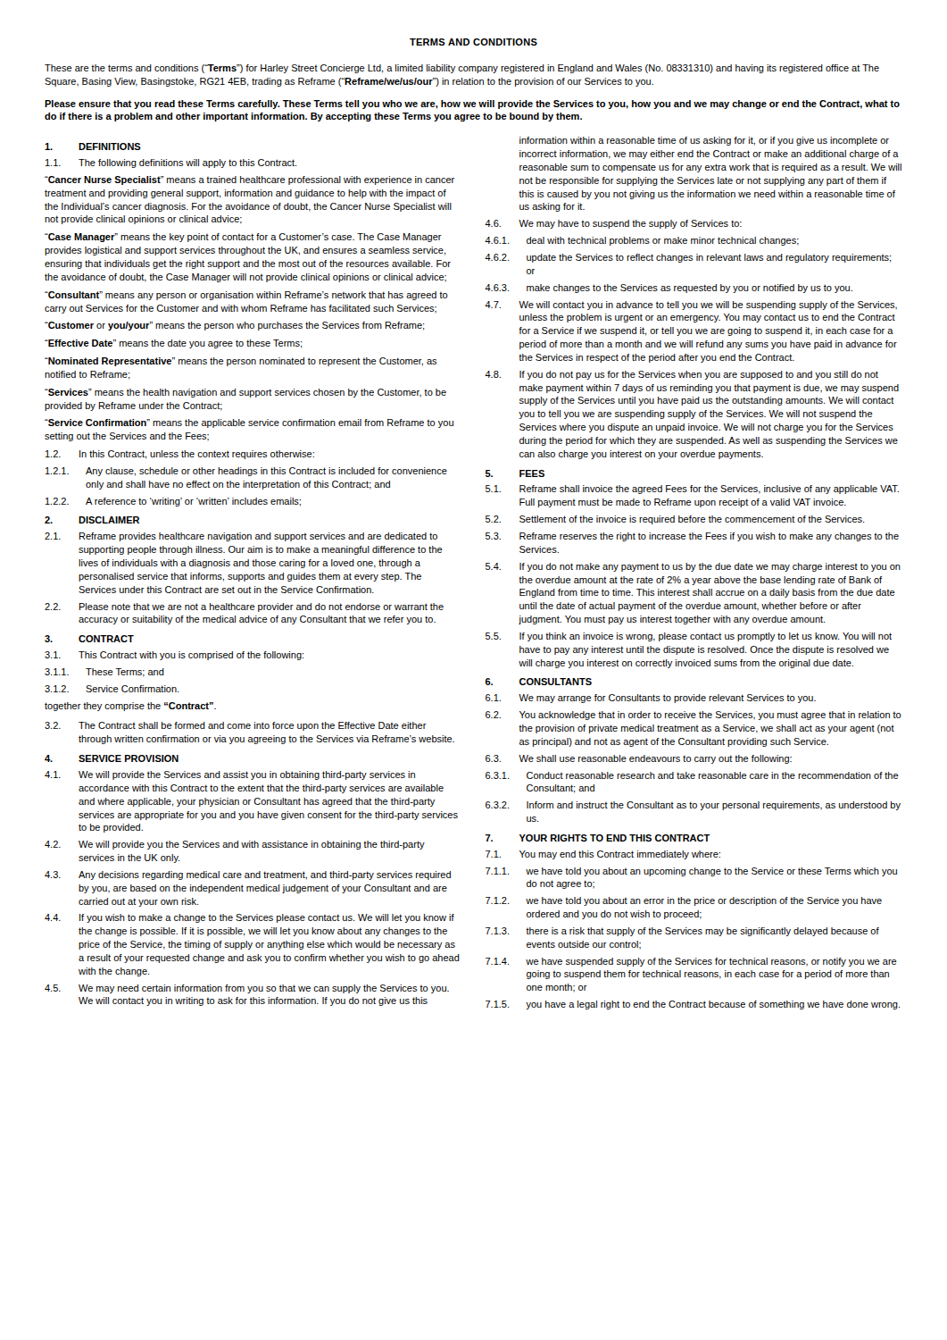TERMS AND CONDITIONS
These are the terms and conditions (“Terms”) for Harley Street Concierge Ltd, a limited liability company registered in England and Wales (No. 08331310) and having its registered office at The Square, Basing View, Basingstoke, RG21 4EB, trading as Reframe (“Reframe/we/us/our”) in relation to the provision of our Services to you.
Please ensure that you read these Terms carefully. These Terms tell you who we are, how we will provide the Services to you, how you and we may change or end the Contract, what to do if there is a problem and other important information. By accepting these Terms you agree to be bound by them.
1. Definitions
1.1. The following definitions will apply to this Contract.
“Cancer Nurse Specialist” means a trained healthcare professional with experience in cancer treatment and providing general support, information and guidance to help with the impact of the Individual’s cancer diagnosis. For the avoidance of doubt, the Cancer Nurse Specialist will not provide clinical opinions or clinical advice;
“Case Manager” means the key point of contact for a Customer’s case. The Case Manager provides logistical and support services throughout the UK, and ensures a seamless service, ensuring that individuals get the right support and the most out of the resources available. For the avoidance of doubt, the Case Manager will not provide clinical opinions or clinical advice;
“Consultant” means any person or organisation within Reframe’s network that has agreed to carry out Services for the Customer and with whom Reframe has facilitated such Services;
“Customer or you/your” means the person who purchases the Services from Reframe;
“Effective Date” means the date you agree to these Terms;
“Nominated Representative” means the person nominated to represent the Customer, as notified to Reframe;
“Services” means the health navigation and support services chosen by the Customer, to be provided by Reframe under the Contract;
“Service Confirmation” means the applicable service confirmation email from Reframe to you setting out the Services and the Fees;
1.2. In this Contract, unless the context requires otherwise:
1.2.1. Any clause, schedule or other headings in this Contract is included for convenience only and shall have no effect on the interpretation of this Contract; and
1.2.2. A reference to ‘writing’ or ‘written’ includes emails;
2. Disclaimer
2.1. Reframe provides healthcare navigation and support services and are dedicated to supporting people through illness. Our aim is to make a meaningful difference to the lives of individuals with a diagnosis and those caring for a loved one, through a personalised service that informs, supports and guides them at every step. The Services under this Contract are set out in the Service Confirmation.
2.2. Please note that we are not a healthcare provider and do not endorse or warrant the accuracy or suitability of the medical advice of any Consultant that we refer you to.
3. Contract
3.1. This Contract with you is comprised of the following:
3.1.1. These Terms; and
3.1.2. Service Confirmation.
together they comprise the “Contract”.
3.2. The Contract shall be formed and come into force upon the Effective Date either through written confirmation or via you agreeing to the Services via Reframe’s website.
4. Service Provision
4.1. We will provide the Services and assist you in obtaining third-party services in accordance with this Contract to the extent that the third-party services are available and where applicable, your physician or Consultant has agreed that the third-party services are appropriate for you and you have given consent for the third-party services to be provided.
4.2. We will provide you the Services and with assistance in obtaining the third-party services in the UK only.
4.3. Any decisions regarding medical care and treatment, and third-party services required by you, are based on the independent medical judgement of your Consultant and are carried out at your own risk.
4.4. If you wish to make a change to the Services please contact us. We will let you know if the change is possible. If it is possible, we will let you know about any changes to the price of the Service, the timing of supply or anything else which would be necessary as a result of your requested change and ask you to confirm whether you wish to go ahead with the change.
4.5. We may need certain information from you so that we can supply the Services to you. We will contact you in writing to ask for this information. If you do not give us this information within a reasonable time of us asking for it, or if you give us incomplete or incorrect information, we may either end the Contract or make an additional charge of a reasonable sum to compensate us for any extra work that is required as a result. We will not be responsible for supplying the Services late or not supplying any part of them if this is caused by you not giving us the information we need within a reasonable time of us asking for it.
4.6. We may have to suspend the supply of Services to:
4.6.1. deal with technical problems or make minor technical changes;
4.6.2. update the Services to reflect changes in relevant laws and regulatory requirements; or
4.6.3. make changes to the Services as requested by you or notified by us to you.
4.7. We will contact you in advance to tell you we will be suspending supply of the Services, unless the problem is urgent or an emergency. You may contact us to end the Contract for a Service if we suspend it, or tell you we are going to suspend it, in each case for a period of more than a month and we will refund any sums you have paid in advance for the Services in respect of the period after you end the Contract.
4.8. If you do not pay us for the Services when you are supposed to and you still do not make payment within 7 days of us reminding you that payment is due, we may suspend supply of the Services until you have paid us the outstanding amounts. We will contact you to tell you we are suspending supply of the Services. We will not suspend the Services where you dispute an unpaid invoice. We will not charge you for the Services during the period for which they are suspended. As well as suspending the Services we can also charge you interest on your overdue payments.
5. Fees
5.1. Reframe shall invoice the agreed Fees for the Services, inclusive of any applicable VAT. Full payment must be made to Reframe upon receipt of a valid VAT invoice.
5.2. Settlement of the invoice is required before the commencement of the Services.
5.3. Reframe reserves the right to increase the Fees if you wish to make any changes to the Services.
5.4. If you do not make any payment to us by the due date we may charge interest to you on the overdue amount at the rate of 2% a year above the base lending rate of Bank of England from time to time. This interest shall accrue on a daily basis from the due date until the date of actual payment of the overdue amount, whether before or after judgment. You must pay us interest together with any overdue amount.
5.5. If you think an invoice is wrong, please contact us promptly to let us know. You will not have to pay any interest until the dispute is resolved. Once the dispute is resolved we will charge you interest on correctly invoiced sums from the original due date.
6. Consultants
6.1. We may arrange for Consultants to provide relevant Services to you.
6.2. You acknowledge that in order to receive the Services, you must agree that in relation to the provision of private medical treatment as a Service, we shall act as your agent (not as principal) and not as agent of the Consultant providing such Service.
6.3. We shall use reasonable endeavours to carry out the following:
6.3.1. Conduct reasonable research and take reasonable care in the recommendation of the Consultant; and
6.3.2. Inform and instruct the Consultant as to your personal requirements, as understood by us.
7. Your rights to end this Contract
7.1. You may end this Contract immediately where:
7.1.1. we have told you about an upcoming change to the Service or these Terms which you do not agree to;
7.1.2. we have told you about an error in the price or description of the Service you have ordered and you do not wish to proceed;
7.1.3. there is a risk that supply of the Services may be significantly delayed because of events outside our control;
7.1.4. we have suspended supply of the Services for technical reasons, or notify you we are going to suspend them for technical reasons, in each case for a period of more than one month; or
7.1.5. you have a legal right to end the Contract because of something we have done wrong.